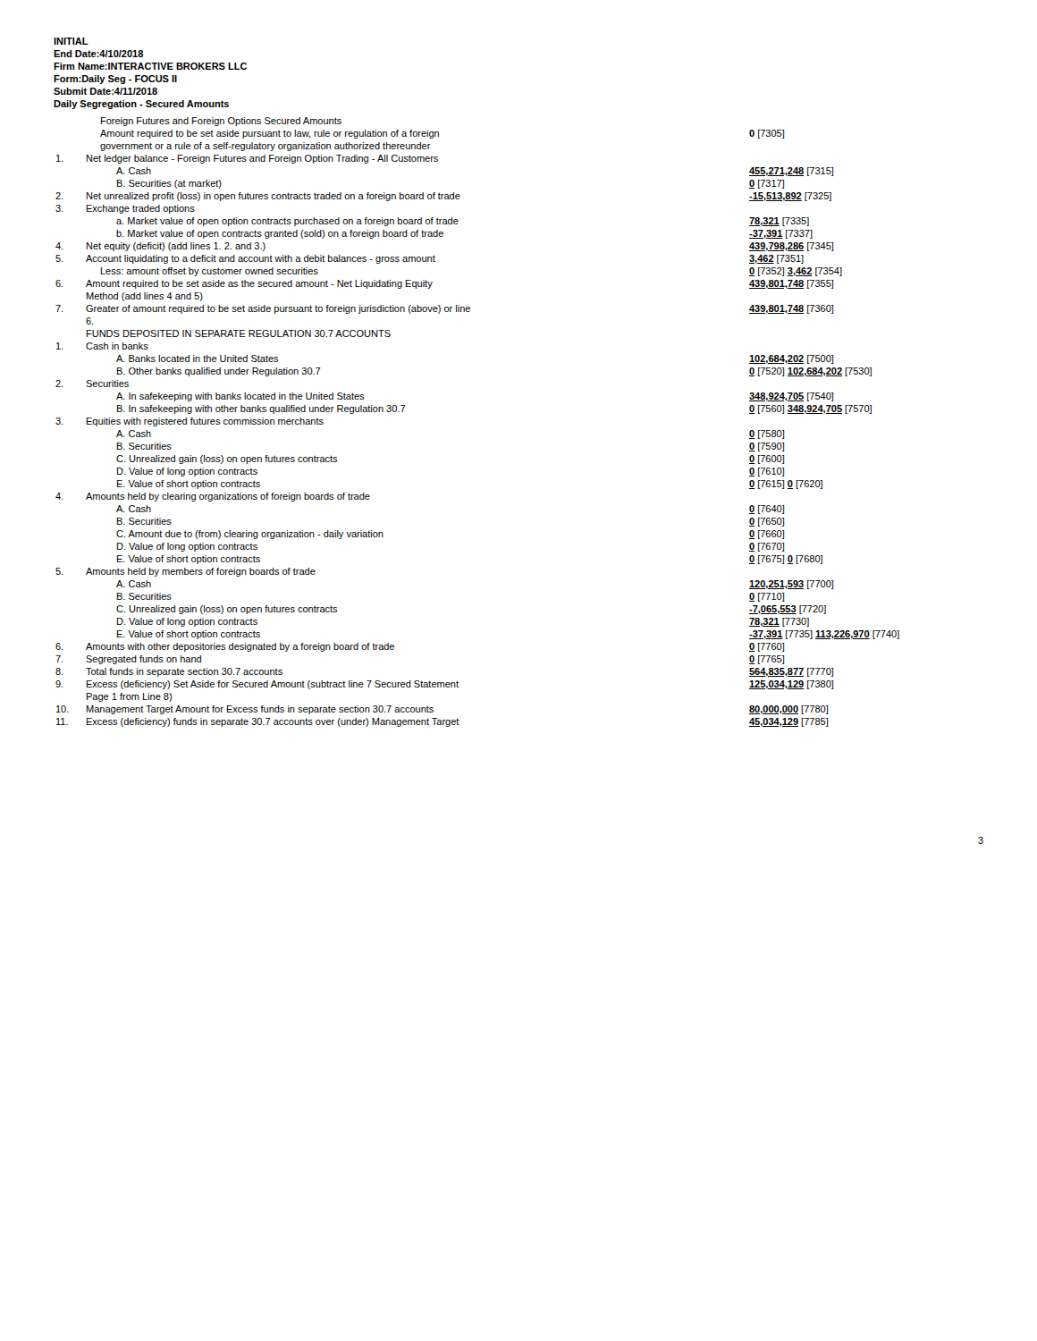INITIAL
End Date:4/10/2018
Firm Name:INTERACTIVE BROKERS LLC
Form:Daily Seg - FOCUS II
Submit Date:4/11/2018
Daily Segregation - Secured Amounts
| | Foreign Futures and Foreign Options Secured Amounts | |
| | Amount required to be set aside pursuant to law, rule or regulation of a foreign | 0 [7305] |
| | government or a rule of a self-regulatory organization authorized thereunder | |
| 1. | Net ledger balance - Foreign Futures and Foreign Option Trading - All Customers | |
| | A. Cash | 455,271,248 [7315] |
| | B. Securities (at market) | 0 [7317] |
| 2. | Net unrealized profit (loss) in open futures contracts traded on a foreign board of trade | -15,513,892 [7325] |
| 3. | Exchange traded options | |
| | a. Market value of open option contracts purchased on a foreign board of trade | 78,321 [7335] |
| | b. Market value of open contracts granted (sold) on a foreign board of trade | -37,391 [7337] |
| 4. | Net equity (deficit) (add lines 1. 2. and 3.) | 439,798,286 [7345] |
| 5. | Account liquidating to a deficit and account with a debit balances - gross amount | 3,462 [7351] |
| | Less: amount offset by customer owned securities | 0 [7352] 3,462 [7354] |
| 6. | Amount required to be set aside as the secured amount - Net Liquidating Equity | 439,801,748 [7355] |
| | Method (add lines 4 and 5) | |
| 7. | Greater of amount required to be set aside pursuant to foreign jurisdiction (above) or line | 439,801,748 [7360] |
| | 6. | |
| | FUNDS DEPOSITED IN SEPARATE REGULATION 30.7 ACCOUNTS | |
| 1. | Cash in banks | |
| | A. Banks located in the United States | 102,684,202 [7500] |
| | B. Other banks qualified under Regulation 30.7 | 0 [7520] 102,684,202 [7530] |
| 2. | Securities | |
| | A. In safekeeping with banks located in the United States | 348,924,705 [7540] |
| | B. In safekeeping with other banks qualified under Regulation 30.7 | 0 [7560] 348,924,705 [7570] |
| 3. | Equities with registered futures commission merchants | |
| | A. Cash | 0 [7580] |
| | B. Securities | 0 [7590] |
| | C. Unrealized gain (loss) on open futures contracts | 0 [7600] |
| | D. Value of long option contracts | 0 [7610] |
| | E. Value of short option contracts | 0 [7615] 0 [7620] |
| 4. | Amounts held by clearing organizations of foreign boards of trade | |
| | A. Cash | 0 [7640] |
| | B. Securities | 0 [7650] |
| | C. Amount due to (from) clearing organization - daily variation | 0 [7660] |
| | D. Value of long option contracts | 0 [7670] |
| | E. Value of short option contracts | 0 [7675] 0 [7680] |
| 5. | Amounts held by members of foreign boards of trade | |
| | A. Cash | 120,251,593 [7700] |
| | B. Securities | 0 [7710] |
| | C. Unrealized gain (loss) on open futures contracts | -7,065,553 [7720] |
| | D. Value of long option contracts | 78,321 [7730] |
| | E. Value of short option contracts | -37,391 [7735] 113,226,970 [7740] |
| 6. | Amounts with other depositories designated by a foreign board of trade | 0 [7760] |
| 7. | Segregated funds on hand | 0 [7765] |
| 8. | Total funds in separate section 30.7 accounts | 564,835,877 [7770] |
| 9. | Excess (deficiency) Set Aside for Secured Amount (subtract line 7 Secured Statement | 125,034,129 [7380] |
| | Page 1 from Line 8) | |
| 10. | Management Target Amount for Excess funds in separate section 30.7 accounts | 80,000,000 [7780] |
| 11. | Excess (deficiency) funds in separate 30.7 accounts over (under) Management Target | 45,034,129 [7785] |
3